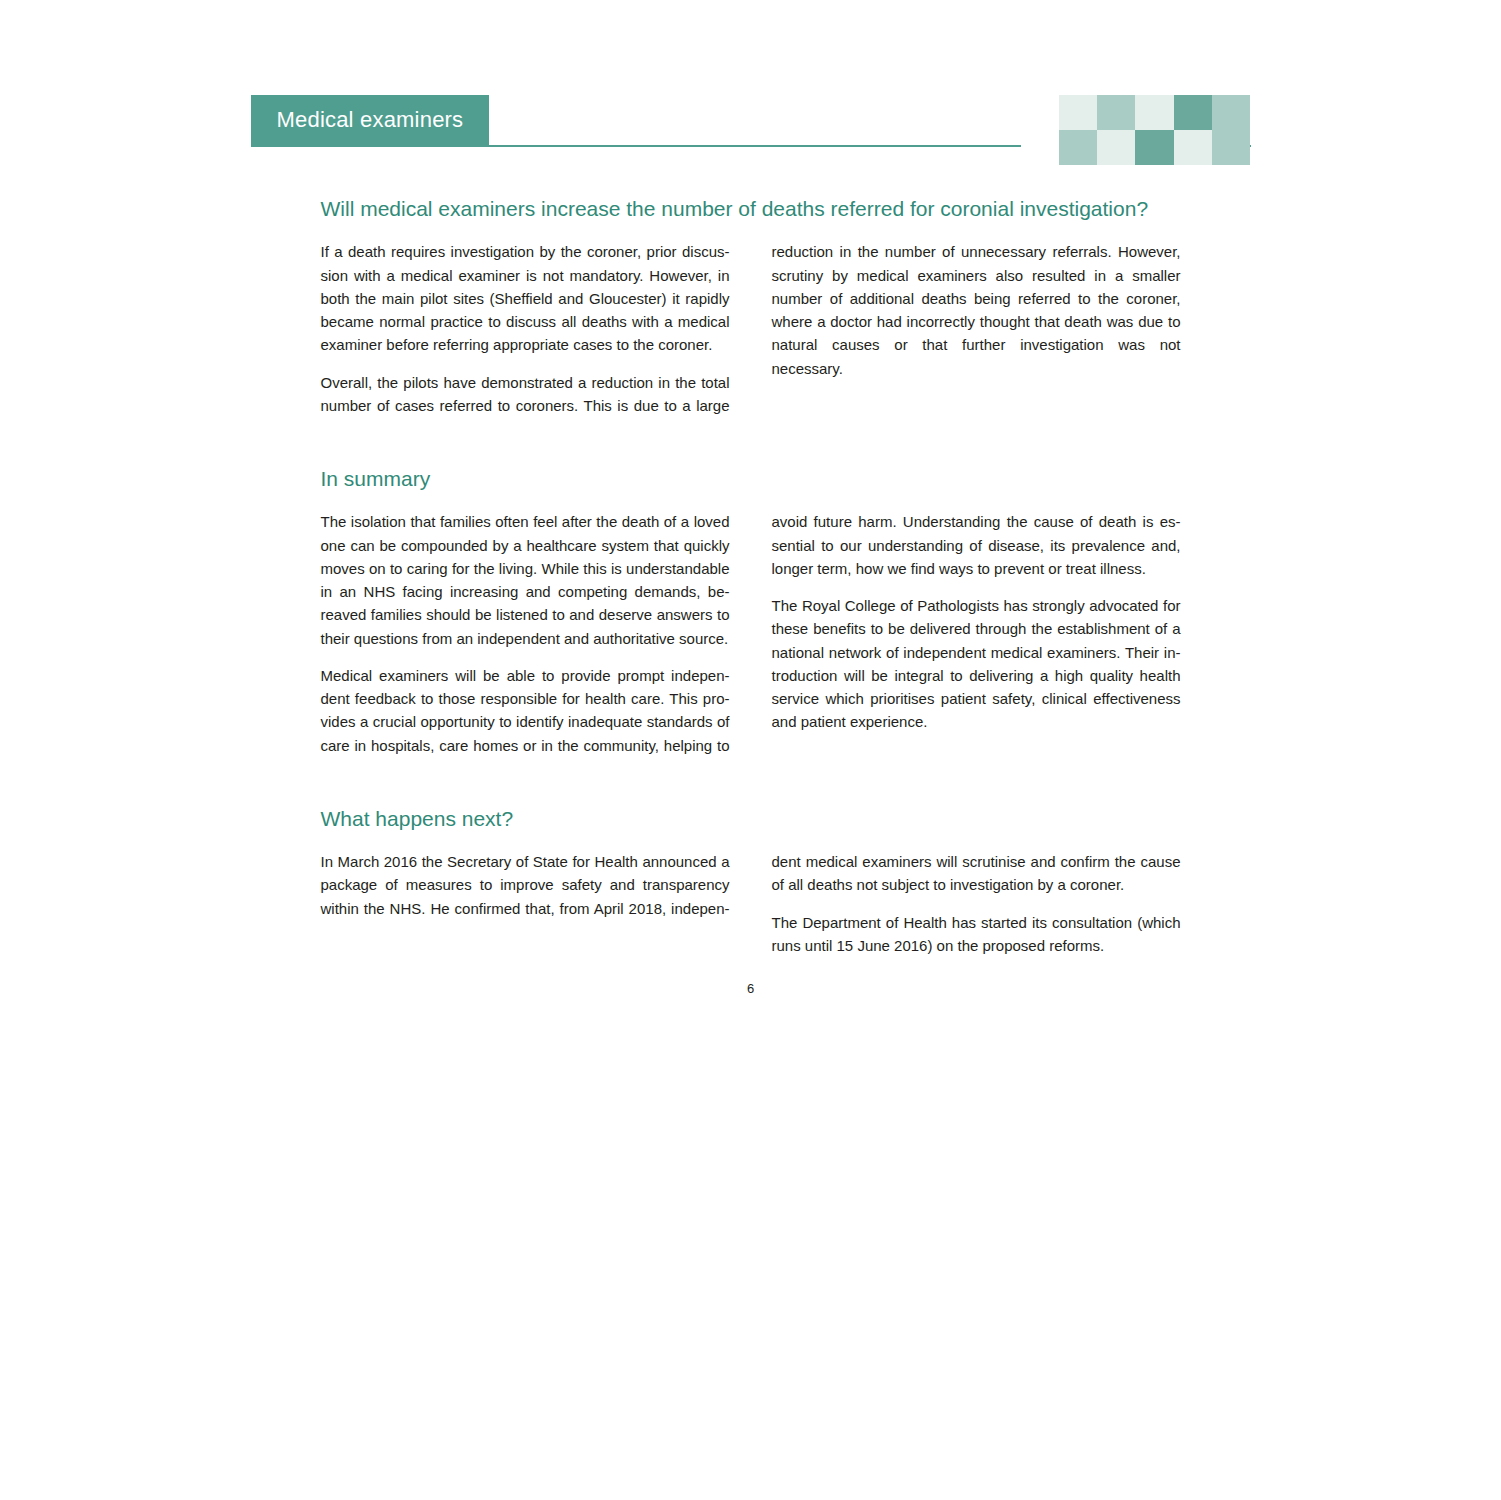Medical examiners
Will medical examiners increase the number of deaths referred for coronial investigation?
If a death requires investigation by the coroner, prior discussion with a medical examiner is not mandatory. However, in both the main pilot sites (Sheffield and Gloucester) it rapidly became normal practice to discuss all deaths with a medical examiner before referring appropriate cases to the coroner.
Overall, the pilots have demonstrated a reduction in the total number of cases referred to coroners. This is due to a large reduction in the number of unnecessary referrals. However, scrutiny by medical examiners also resulted in a smaller number of additional deaths being referred to the coroner, where a doctor had incorrectly thought that death was due to natural causes or that further investigation was not necessary.
In summary
The isolation that families often feel after the death of a loved one can be compounded by a healthcare system that quickly moves on to caring for the living. While this is understandable in an NHS facing increasing and competing demands, bereaved families should be listened to and deserve answers to their questions from an independent and authoritative source.
Medical examiners will be able to provide prompt independent feedback to those responsible for health care. This provides a crucial opportunity to identify inadequate standards of care in hospitals, care homes or in the community, helping to avoid future harm. Understanding the cause of death is essential to our understanding of disease, its prevalence and, longer term, how we find ways to prevent or treat illness.
The Royal College of Pathologists has strongly advocated for these benefits to be delivered through the establishment of a national network of independent medical examiners. Their introduction will be integral to delivering a high quality health service which prioritises patient safety, clinical effectiveness and patient experience.
What happens next?
In March 2016 the Secretary of State for Health announced a package of measures to improve safety and transparency within the NHS. He confirmed that, from April 2018, independent medical examiners will scrutinise and confirm the cause of all deaths not subject to investigation by a coroner.
The Department of Health has started its consultation (which runs until 15 June 2016) on the proposed reforms.
6